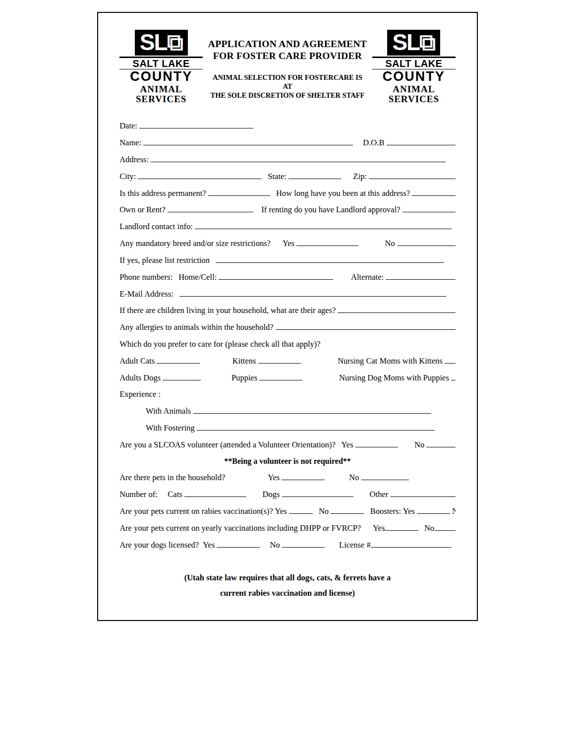SL⧉
SALT LAKE
COUNTY
ANIMAL
SERVICES
APPLICATION AND AGREEMENT
FOR FOSTER CARE PROVIDER
ANIMAL SELECTION FOR FOSTERCARE IS AT
THE SOLE DISCRETION OF SHELTER STAFF
SL⧉
SALT LAKE
COUNTY
ANIMAL
SERVICES
Date:
Name: D.O.B
Address:
City: State: Zip:
Is this address permanent? How long have you been at this address?
Own or Rent? If renting do you have Landlord approval?
Landlord contact info:
Any mandatory breed and/or size restrictions? Yes No
If yes, please list restriction
Phone numbers: Home/Cell: Alternate:
E-Mail Address:
If there are children living in your household, what are their ages?
Any allergies to animals within the household?
Which do you prefer to care for (please check all that apply)?
Adult Cats Kittens Nursing Cat Moms with Kittens
Adults Dogs Puppies Nursing Dog Moms with Puppies
Experience :
With Animals
With Fostering
Are you a SLCOAS volunteer (attended a Volunteer Orientation)? Yes No
**Being a volunteer is not required**
Are there pets in the household? Yes No
Number of: Cats Dogs Other
Are your pets current on rabies vaccination(s)? Yes No Boosters: Yes No
Are your pets current on yearly vaccinations including DHPP or FVRCP? Yes No
Are your dogs licensed? Yes No License #
(Utah state law requires that all dogs, cats, & ferrets have a
current rabies vaccination and license)